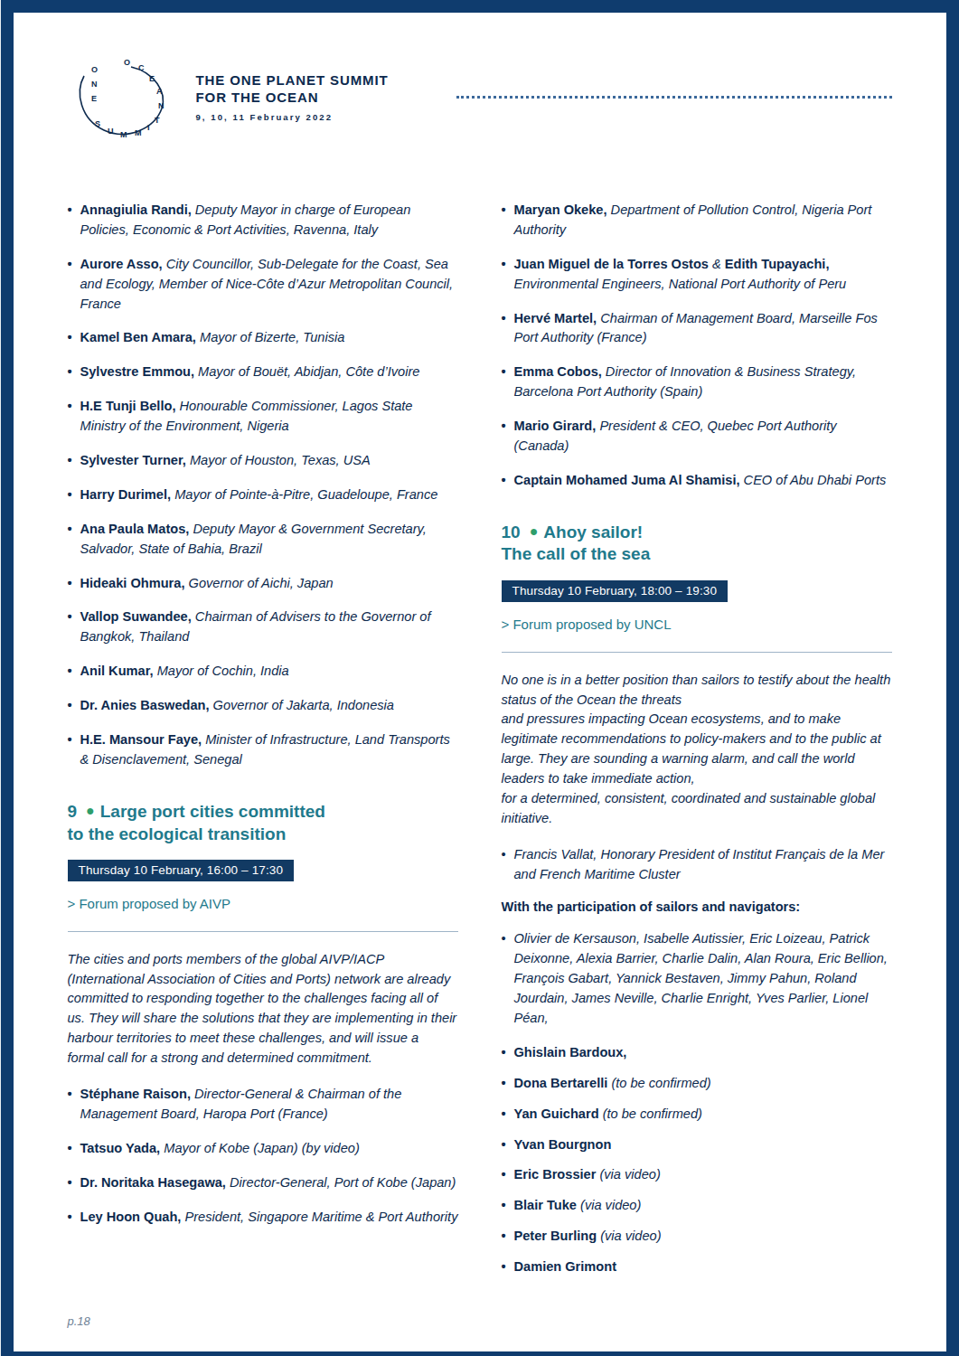O N E O C E A N S U M M I T
The One Planet Summit
for the Ocean
9, 10, 11 February 2022
Annagiulia Randi, Deputy Mayor in charge of European Policies, Economic & Port Activities, Ravenna, Italy
Aurore Asso, City Councillor, Sub-Delegate for the Coast, Sea and Ecology, Member of Nice-Côte d’Azur Metropolitan Council, France
Kamel Ben Amara, Mayor of Bizerte, Tunisia
Sylvestre Emmou, Mayor of Bouët, Abidjan, Côte d’Ivoire
H.E Tunji Bello, Honourable Commissioner, Lagos State Ministry of the Environment, Nigeria
Sylvester Turner, Mayor of Houston, Texas, USA
Harry Durimel, Mayor of Pointe-à-Pitre, Guadeloupe, France
Ana Paula Matos, Deputy Mayor & Government Secretary, Salvador, State of Bahia, Brazil
Hideaki Ohmura, Governor of Aichi, Japan
Vallop Suwandee, Chairman of Advisers to the Governor of Bangkok, Thailand
Anil Kumar, Mayor of Cochin, India
Dr. Anies Baswedan, Governor of Jakarta, Indonesia
H.E. Mansour Faye, Minister of Infrastructure, Land Transports & Disenclavement, Senegal
9●Large port cities committed
to the ecological transition
Thursday 10 February, 16:00 – 17:30
> Forum proposed by AIVP
The cities and ports members of the global AIVP/IACP (International Association of Cities and Ports) network are already committed to responding together to the challenges facing all of us. They will share the solutions that they are implementing in their harbour territories to meet these challenges, and will issue a formal call for a strong and determined commitment.
Stéphane Raison, Director-General & Chairman of the Management Board, Haropa Port (France)
Tatsuo Yada, Mayor of Kobe (Japan) (by video)
Dr. Noritaka Hasegawa, Director-General, Port of Kobe (Japan)
Ley Hoon Quah, President, Singapore Maritime & Port Authority
Maryan Okeke, Department of Pollution Control, Nigeria Port Authority
Juan Miguel de la Torres Ostos & Edith Tupayachi, Environmental Engineers, National Port Authority of Peru
Hervé Martel, Chairman of Management Board, Marseille Fos Port Authority (France)
Emma Cobos, Director of Innovation & Business Strategy, Barcelona Port Authority (Spain)
Mario Girard, President & CEO, Quebec Port Authority (Canada)
Captain Mohamed Juma Al Shamisi, CEO of Abu Dhabi Ports
10●Ahoy sailor!
The call of the sea
Thursday 10 February, 18:00 – 19:30
> Forum proposed by UNCL
No one is in a better position than sailors to testify about the health status of the Ocean the threats
and pressures impacting Ocean ecosystems, and to make legitimate recommendations to policy-makers and to the public at large. They are sounding a warning alarm, and call the world leaders to take immediate action,
for a determined, consistent, coordinated and sustainable global initiative.
Francis Vallat, Honorary President of Institut Français de la Mer and French Maritime Cluster
With the participation of sailors and navigators:
Olivier de Kersauson, Isabelle Autissier, Eric Loizeau, Patrick Deixonne, Alexia Barrier, Charlie Dalin, Alan Roura, Eric Bellion, François Gabart, Yannick Bestaven, Jimmy Pahun, Roland Jourdain, James Neville, Charlie Enright, Yves Parlier, Lionel Péan,
Ghislain Bardoux,
Dona Bertarelli (to be confirmed)
Yan Guichard (to be confirmed)
Yvan Bourgnon
Eric Brossier (via video)
Blair Tuke (via video)
Peter Burling (via video)
Damien Grimont
p.18